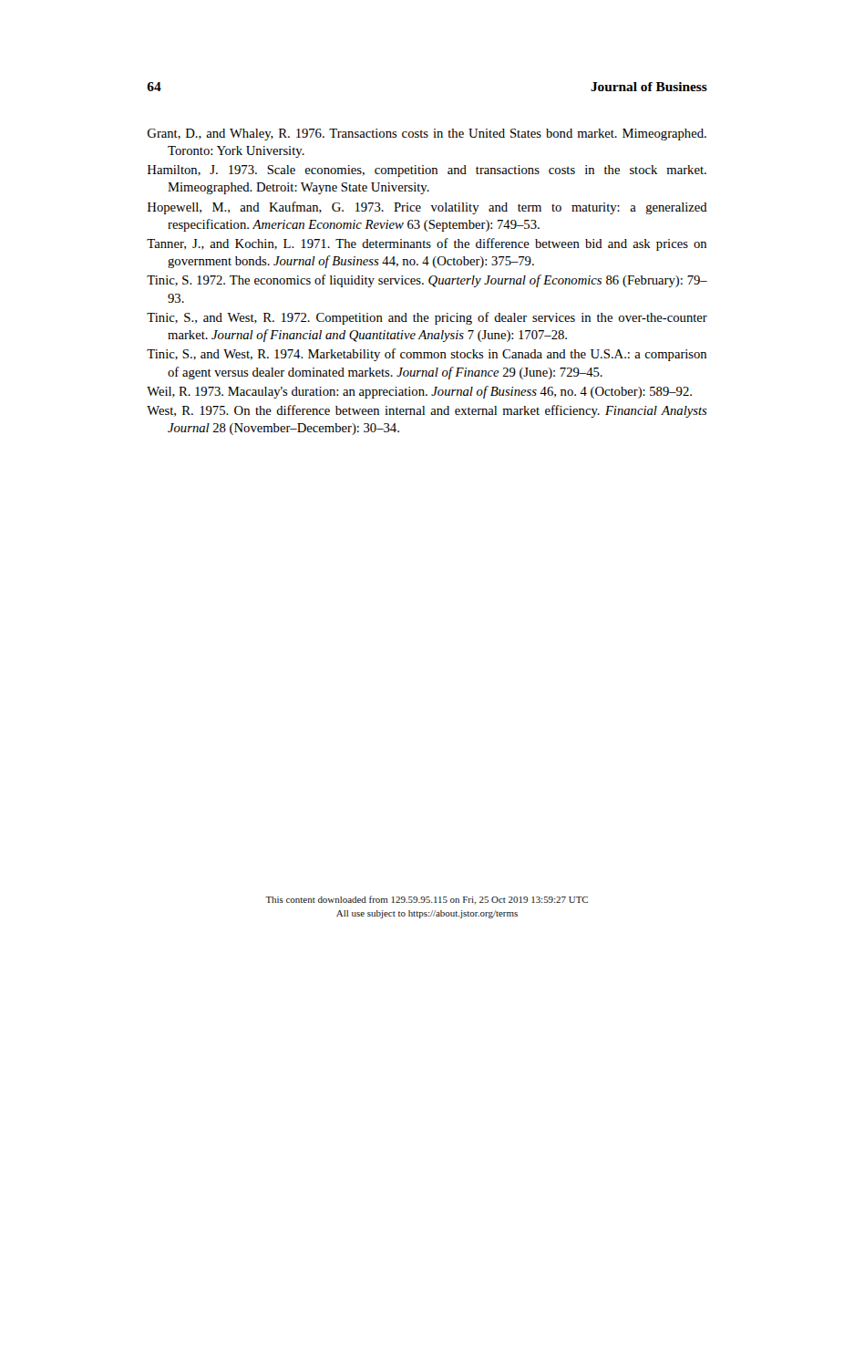64 Journal of Business
Grant, D., and Whaley, R. 1976. Transactions costs in the United States bond market. Mimeographed. Toronto: York University.
Hamilton, J. 1973. Scale economies, competition and transactions costs in the stock market. Mimeographed. Detroit: Wayne State University.
Hopewell, M., and Kaufman, G. 1973. Price volatility and term to maturity: a generalized respecification. American Economic Review 63 (September): 749–53.
Tanner, J., and Kochin, L. 1971. The determinants of the difference between bid and ask prices on government bonds. Journal of Business 44, no. 4 (October): 375–79.
Tinic, S. 1972. The economics of liquidity services. Quarterly Journal of Economics 86 (February): 79–93.
Tinic, S., and West, R. 1972. Competition and the pricing of dealer services in the over-the-counter market. Journal of Financial and Quantitative Analysis 7 (June): 1707–28.
Tinic, S., and West, R. 1974. Marketability of common stocks in Canada and the U.S.A.: a comparison of agent versus dealer dominated markets. Journal of Finance 29 (June): 729–45.
Weil, R. 1973. Macaulay's duration: an appreciation. Journal of Business 46, no. 4 (October): 589–92.
West, R. 1975. On the difference between internal and external market efficiency. Financial Analysts Journal 28 (November–December): 30–34.
This content downloaded from 129.59.95.115 on Fri, 25 Oct 2019 13:59:27 UTC
All use subject to https://about.jstor.org/terms